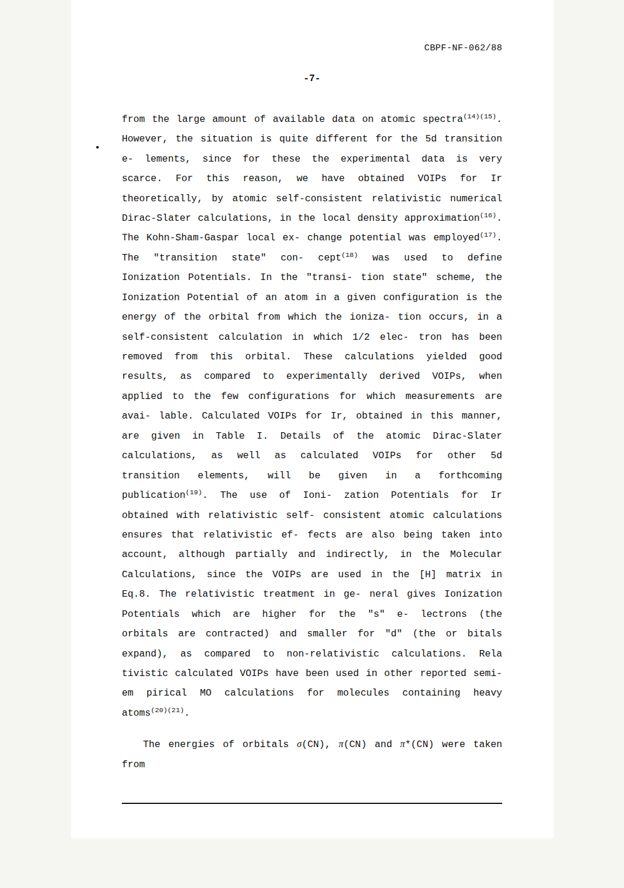CBPF-NF-062/88
-7-
•
from the large amount of available data on atomic spectra(14)(15). However, the situation is quite different for the 5d transition e- lements, since for these the experimental data is very scarce. For this reason, we have obtained VOIPs for Ir theoretically, by atomic self-consistent relativistic numerical Dirac-Slater calculations, in the local density approximation(16). The Kohn-Sham-Gaspar local ex- change potential was employed(17). The "transition state" con- cept(18) was used to define Ionization Potentials. In the "transi- tion state" scheme, the Ionization Potential of an atom in a given configuration is the energy of the orbital from which the ioniza- tion occurs, in a self-consistent calculation in which 1/2 elec- tron has been removed from this orbital. These calculations yielded good results, as compared to experimentally derived VOIPs, when applied to the few configurations for which measurements are avai- lable. Calculated VOIPs for Ir, obtained in this manner, are given in Table I. Details of the atomic Dirac-Slater calculations, as well as calculated VOIPs for other 5d transition elements, will be given in a forthcoming publication(19). The use of Ioni- zation Potentials for Ir obtained with relativistic self- consistent atomic calculations ensures that relativistic ef- fects are also being taken into account, although partially and indirectly, in the Molecular Calculations, since the VOIPs are used in the [H] matrix in Eq.8. The relativistic treatment in ge- neral gives Ionization Potentials which are higher for the "s" e- lectrons (the orbitals are contracted) and smaller for "d" (the or bitals expand), as compared to non-relativistic calculations. Rela tivistic calculated VOIPs have been used in other reported semi-em pirical MO calculations for molecules containing heavy atoms(20)(21).
The energies of orbitals σ(CN), π(CN) and π*(CN) were taken from